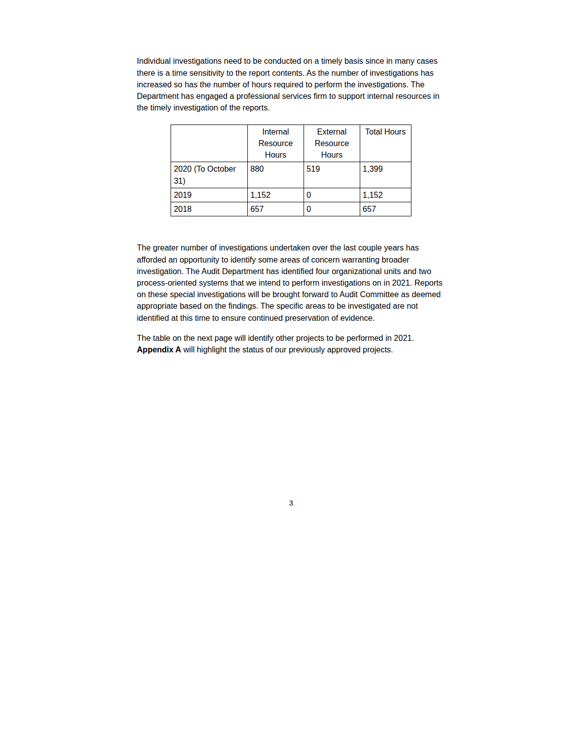Individual investigations need to be conducted on a timely basis since in many cases there is a time sensitivity to the report contents. As the number of investigations has increased so has the number of hours required to perform the investigations. The Department has engaged a professional services firm to support internal resources in the timely investigation of the reports.
| | Internal Resource Hours | External Resource Hours | Total Hours |
| --- | --- | --- | --- |
| 2020 (To October 31) | 880 | 519 | 1,399 |
| 2019 | 1,152 | 0 | 1,152 |
| 2018 | 657 | 0 | 657 |
The greater number of investigations undertaken over the last couple years has afforded an opportunity to identify some areas of concern warranting broader investigation. The Audit Department has identified four organizational units and two process-oriented systems that we intend to perform investigations on in 2021. Reports on these special investigations will be brought forward to Audit Committee as deemed appropriate based on the findings. The specific areas to be investigated are not identified at this time to ensure continued preservation of evidence.
The table on the next page will identify other projects to be performed in 2021. Appendix A will highlight the status of our previously approved projects.
3